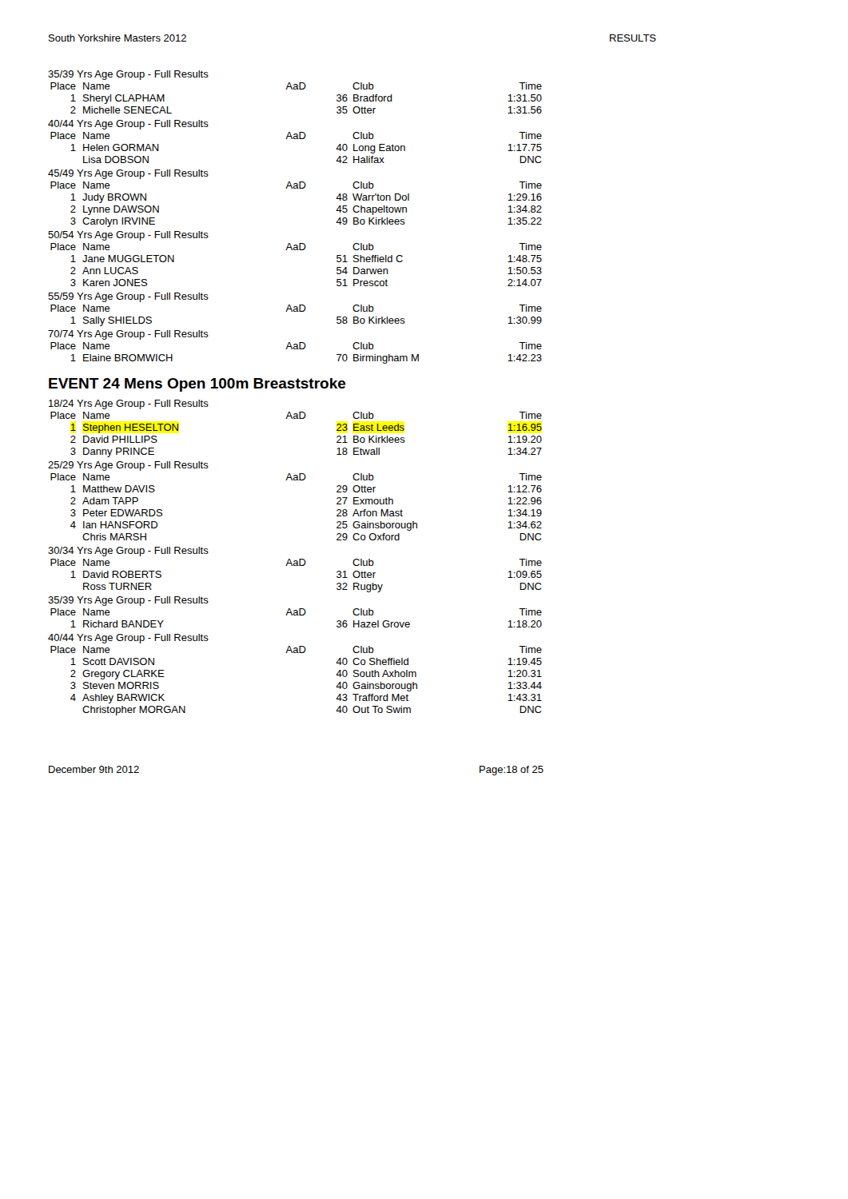South Yorkshire Masters 2012 RESULTS
35/39 Yrs Age Group - Full Results
| Place | Name | AaD | | Club | Time |
| 1 | Sheryl CLAPHAM | | 36 | Bradford | 1:31.50 |
| 2 | Michelle SENECAL | | 35 | Otter | 1:31.56 |
40/44 Yrs Age Group - Full Results
| Place | Name | AaD | | Club | Time |
| 1 | Helen GORMAN | | 40 | Long Eaton | 1:17.75 |
| | Lisa DOBSON | | 42 | Halifax | DNC |
45/49 Yrs Age Group - Full Results
| Place | Name | AaD | | Club | Time |
| 1 | Judy BROWN | | 48 | Warr'ton Dol | 1:29.16 |
| 2 | Lynne DAWSON | | 45 | Chapeltown | 1:34.82 |
| 3 | Carolyn IRVINE | | 49 | Bo Kirklees | 1:35.22 |
50/54 Yrs Age Group - Full Results
| Place | Name | AaD | | Club | Time |
| 1 | Jane MUGGLETON | | 51 | Sheffield C | 1:48.75 |
| 2 | Ann LUCAS | | 54 | Darwen | 1:50.53 |
| 3 | Karen JONES | | 51 | Prescot | 2:14.07 |
55/59 Yrs Age Group - Full Results
| Place | Name | AaD | | Club | Time |
| 1 | Sally SHIELDS | | 58 | Bo Kirklees | 1:30.99 |
70/74 Yrs Age Group - Full Results
| Place | Name | AaD | | Club | Time |
| 1 | Elaine BROMWICH | | 70 | Birmingham M | 1:42.23 |
EVENT 24 Mens Open 100m Breaststroke
18/24 Yrs Age Group - Full Results
| Place | Name | AaD | | Club | Time |
| 1 | Stephen HESELTON | | 23 | East Leeds | 1:16.95 |
| 2 | David PHILLIPS | | 21 | Bo Kirklees | 1:19.20 |
| 3 | Danny PRINCE | | 18 | Etwall | 1:34.27 |
25/29 Yrs Age Group - Full Results
| Place | Name | AaD | | Club | Time |
| 1 | Matthew DAVIS | | 29 | Otter | 1:12.76 |
| 2 | Adam TAPP | | 27 | Exmouth | 1:22.96 |
| 3 | Peter EDWARDS | | 28 | Arfon Mast | 1:34.19 |
| 4 | Ian HANSFORD | | 25 | Gainsborough | 1:34.62 |
| | Chris MARSH | | 29 | Co Oxford | DNC |
30/34 Yrs Age Group - Full Results
| Place | Name | AaD | | Club | Time |
| 1 | David ROBERTS | | 31 | Otter | 1:09.65 |
| | Ross TURNER | | 32 | Rugby | DNC |
35/39 Yrs Age Group - Full Results
| Place | Name | AaD | | Club | Time |
| 1 | Richard BANDEY | | 36 | Hazel Grove | 1:18.20 |
40/44 Yrs Age Group - Full Results
| Place | Name | AaD | | Club | Time |
| 1 | Scott DAVISON | | 40 | Co Sheffield | 1:19.45 |
| 2 | Gregory CLARKE | | 40 | South Axholm | 1:20.31 |
| 3 | Steven MORRIS | | 40 | Gainsborough | 1:33.44 |
| 4 | Ashley BARWICK | | 43 | Trafford Met | 1:43.31 |
| | Christopher MORGAN | | 40 | Out To Swim | DNC |
December 9th 2012 Page:18 of 25